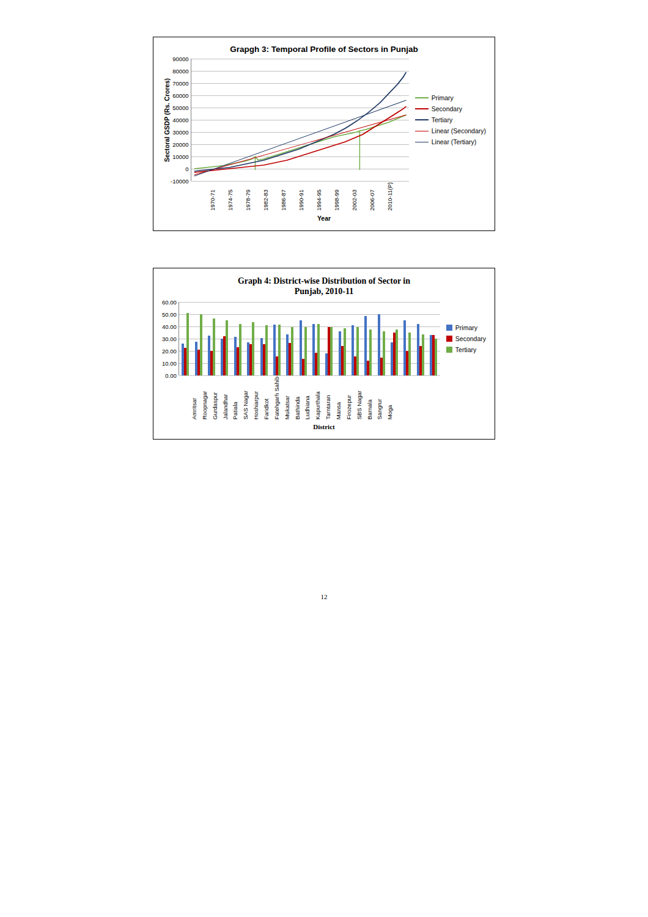Grapgh 3: Temporal Profile of Sectors in Punjab
Sectoral GSDP (Rs. Crores)
90000 80000 70000 60000 50000 40000 30000 20000 10000 0 -10000
Primary
Secondary
Tertiary
Linear (Secondary)
Linear (Tertiary)
1970-71 1974-75 1978-79 1982-83 1986-87 1990-91 1994-95 1998-99 2002-03 2006-07 2010-11(P)
Year
Graph 4: District-wise Distribution of Sector in
Punjab, 2010-11
60.00 50.00 40.00 30.00 20.00 10.00 0.00
Primary
Secondary
Tertiary
Amritsar Roopnagar Gurdaspur Jalandhar Patiala SAS Nagar Hoshiarpur Faridkot Fatehgarh Sahib Mukatsar Bathinda Ludhiana Kapurthala Tarntaran Mansa Firozepur SBS Nagar Barnala Sangrur Moga
District
12